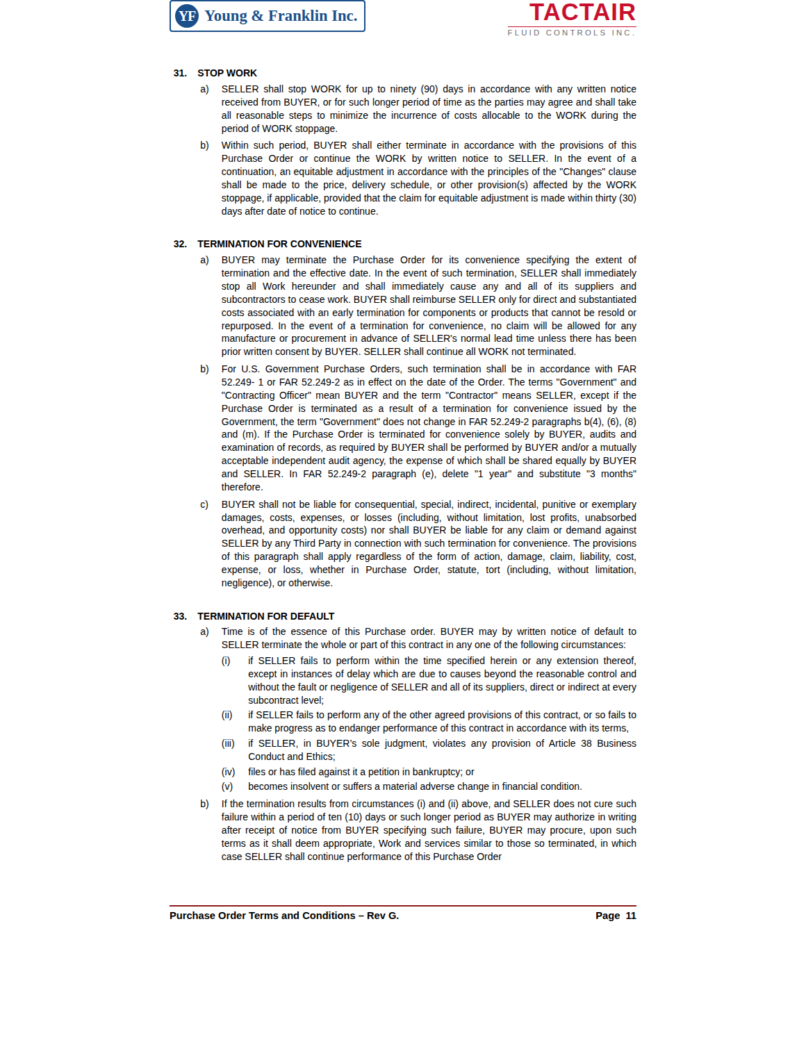YF
Young & Franklin Inc.
TACTAIR
FLUID CONTROLS INC.
Stop Work
SELLER shall stop WORK for up to ninety (90) days in accordance with any written notice received from BUYER, or for such longer period of time as the parties may agree and shall take all reasonable steps to minimize the incurrence of costs allocable to the WORK during the period of WORK stoppage.
Within such period, BUYER shall either terminate in accordance with the provisions of this Purchase Order or continue the WORK by written notice to SELLER. In the event of a continuation, an equitable adjustment in accordance with the principles of the "Changes" clause shall be made to the price, delivery schedule, or other provision(s) affected by the WORK stoppage, if applicable, provided that the claim for equitable adjustment is made within thirty (30) days after date of notice to continue.
Termination for Convenience
BUYER may terminate the Purchase Order for its convenience specifying the extent of termination and the effective date. In the event of such termination, SELLER shall immediately stop all Work hereunder and shall immediately cause any and all of its suppliers and subcontractors to cease work. BUYER shall reimburse SELLER only for direct and substantiated costs associated with an early termination for components or products that cannot be resold or repurposed. In the event of a termination for convenience, no claim will be allowed for any manufacture or procurement in advance of SELLER's normal lead time unless there has been prior written consent by BUYER. SELLER shall continue all WORK not terminated.
For U.S. Government Purchase Orders, such termination shall be in accordance with FAR 52.249- 1 or FAR 52.249-2 as in effect on the date of the Order. The terms "Government" and "Contracting Officer" mean BUYER and the term "Contractor" means SELLER, except if the Purchase Order is terminated as a result of a termination for convenience issued by the Government, the term "Government" does not change in FAR 52.249-2 paragraphs b(4), (6), (8) and (m). If the Purchase Order is terminated for convenience solely by BUYER, audits and examination of records, as required by BUYER shall be performed by BUYER and/or a mutually acceptable independent audit agency, the expense of which shall be shared equally by BUYER and SELLER. In FAR 52.249-2 paragraph (e), delete "1 year" and substitute "3 months" therefore.
BUYER shall not be liable for consequential, special, indirect, incidental, punitive or exemplary damages, costs, expenses, or losses (including, without limitation, lost profits, unabsorbed overhead, and opportunity costs) nor shall BUYER be liable for any claim or demand against SELLER by any Third Party in connection with such termination for convenience. The provisions of this paragraph shall apply regardless of the form of action, damage, claim, liability, cost, expense, or loss, whether in Purchase Order, statute, tort (including, without limitation, negligence), or otherwise.
Termination for Default
Time is of the essence of this Purchase order. BUYER may by written notice of default to SELLER terminate the whole or part of this contract in any one of the following circumstances:
if SELLER fails to perform within the time specified herein or any extension thereof, except in instances of delay which are due to causes beyond the reasonable control and without the fault or negligence of SELLER and all of its suppliers, direct or indirect at every subcontract level;
if SELLER fails to perform any of the other agreed provisions of this contract, or so fails to make progress as to endanger performance of this contract in accordance with its terms,
if SELLER, in BUYER’s sole judgment, violates any provision of Article 38 Business Conduct and Ethics;
files or has filed against it a petition in bankruptcy; or
becomes insolvent or suffers a material adverse change in financial condition.
If the termination results from circumstances (i) and (ii) above, and SELLER does not cure such failure within a period of ten (10) days or such longer period as BUYER may authorize in writing after receipt of notice from BUYER specifying such failure, BUYER may procure, upon such terms as it shall deem appropriate, Work and services similar to those so terminated, in which case SELLER shall continue performance of this Purchase Order
Purchase Order Terms and Conditions – Rev G. Page 11